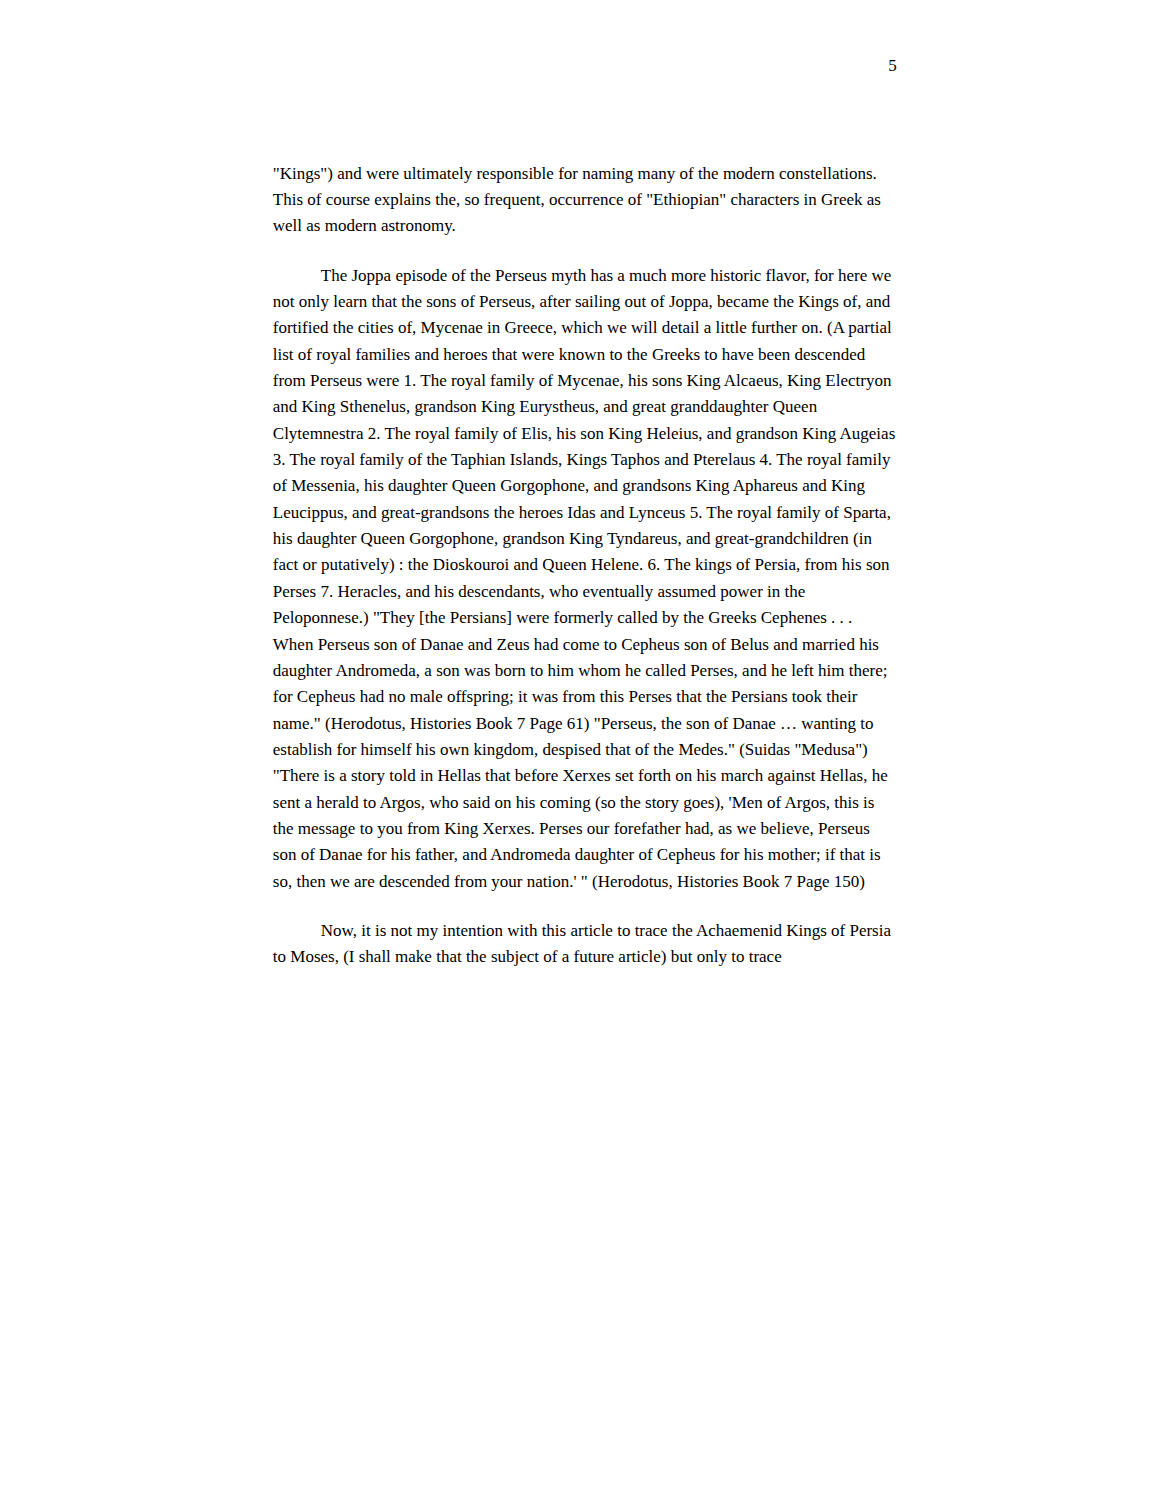5
"Kings") and were ultimately responsible for naming many of the modern constellations. This of course explains the, so frequent, occurrence of "Ethiopian" characters in Greek as well as modern astronomy.
The Joppa episode of the Perseus myth has a much more historic flavor, for here we not only learn that the sons of Perseus, after sailing out of Joppa, became the Kings of, and fortified the cities of, Mycenae in Greece, which we will detail a little further on. (A partial list of royal families and heroes that were known to the Greeks to have been descended from Perseus were 1. The royal family of Mycenae, his sons King Alcaeus, King Electryon and King Sthenelus, grandson King Eurystheus, and great granddaughter Queen Clytemnestra 2. The royal family of Elis, his son King Heleius, and grandson King Augeias 3. The royal family of the Taphian Islands, Kings Taphos and Pterelaus 4. The royal family of Messenia, his daughter Queen Gorgophone, and grandsons King Aphareus and King Leucippus, and great-grandsons the heroes Idas and Lynceus 5. The royal family of Sparta, his daughter Queen Gorgophone, grandson King Tyndareus, and great-grandchildren (in fact or putatively) : the Dioskouroi and Queen Helene. 6. The kings of Persia, from his son Perses 7. Heracles, and his descendants, who eventually assumed power in the Peloponnese.) "They [the Persians] were formerly called by the Greeks Cephenes . . . When Perseus son of Danae and Zeus had come to Cepheus son of Belus and married his daughter Andromeda, a son was born to him whom he called Perses, and he left him there; for Cepheus had no male offspring; it was from this Perses that the Persians took their name." (Herodotus, Histories Book 7 Page 61) "Perseus, the son of Danae … wanting to establish for himself his own kingdom, despised that of the Medes." (Suidas "Medusa") "There is a story told in Hellas that before Xerxes set forth on his march against Hellas, he sent a herald to Argos, who said on his coming (so the story goes), 'Men of Argos, this is the message to you from King Xerxes. Perses our forefather had, as we believe, Perseus son of Danae for his father, and Andromeda daughter of Cepheus for his mother; if that is so, then we are descended from your nation.' " (Herodotus, Histories Book 7 Page 150)
Now, it is not my intention with this article to trace the Achaemenid Kings of Persia to Moses, (I shall make that the subject of a future article) but only to trace